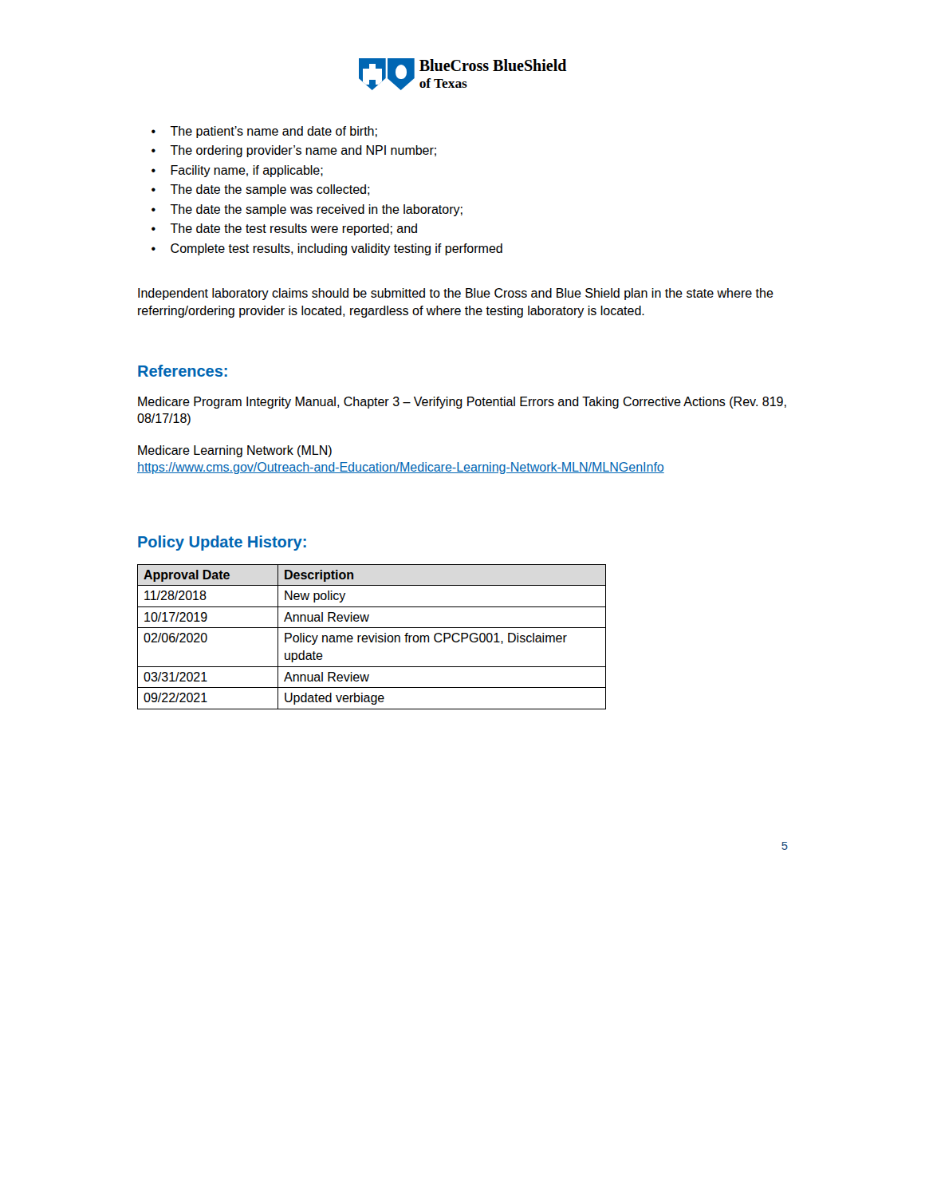BlueCross BlueShield
of Texas
The patient’s name and date of birth;
The ordering provider’s name and NPI number;
Facility name, if applicable;
The date the sample was collected;
The date the sample was received in the laboratory;
The date the test results were reported; and
Complete test results, including validity testing if performed
Independent laboratory claims should be submitted to the Blue Cross and Blue Shield plan in the state where the referring/ordering provider is located, regardless of where the testing laboratory is located.
References:
Medicare Program Integrity Manual, Chapter 3 – Verifying Potential Errors and Taking Corrective Actions (Rev. 819, 08/17/18)
Medicare Learning Network (MLN)
https://www.cms.gov/Outreach-and-Education/Medicare-Learning-Network-MLN/MLNGenInfo
Policy Update History:
| Approval Date | Description |
| --- | --- |
| 11/28/2018 | New policy |
| 10/17/2019 | Annual Review |
| 02/06/2020 | Policy name revision from CPCPG001, Disclaimer update |
| 03/31/2021 | Annual Review |
| 09/22/2021 | Updated verbiage |
5